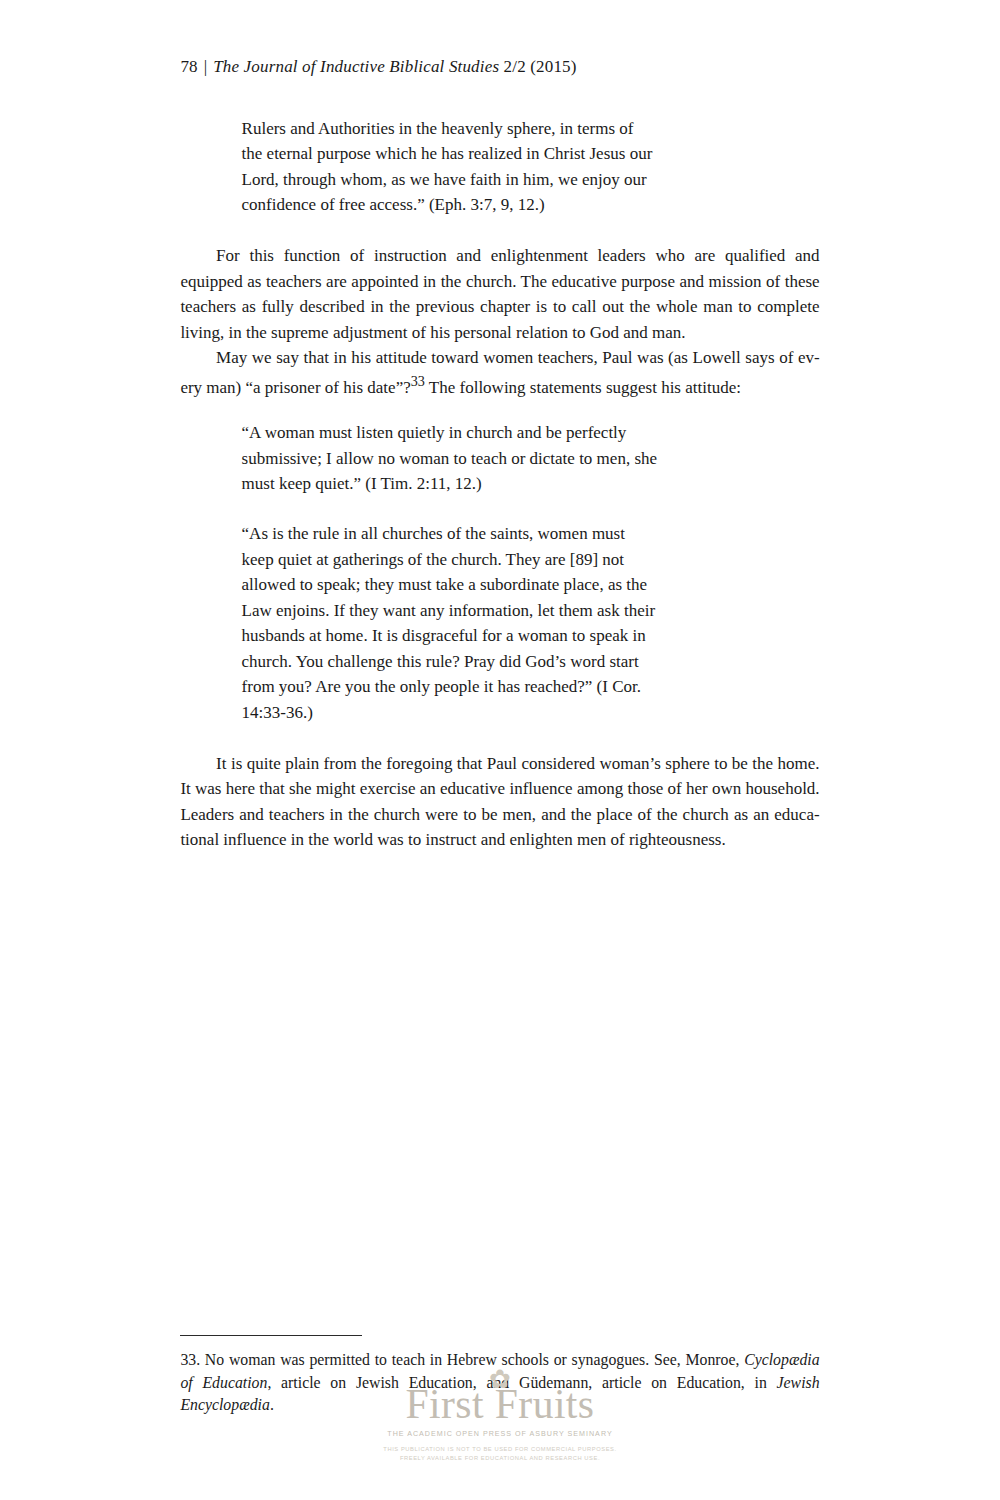78|The Journal of Inductive Biblical Studies 2/2 (2015)
Rulers and Authorities in the heavenly sphere, in terms of the eternal purpose which he has realized in Christ Jesus our Lord, through whom, as we have faith in him, we enjoy our confidence of free access.” (Eph. 3:7, 9, 12.)
For this function of instruction and enlightenment leaders who are qualified and equipped as teachers are appointed in the church. The educative purpose and mission of these teachers as fully described in the previous chapter is to call out the whole man to complete living, in the supreme adjustment of his personal relation to God and man.
May we say that in his attitude toward women teachers, Paul was (as Lowell says of every man) “a prisoner of his date”?33 The following statements suggest his attitude:
“A woman must listen quietly in church and be perfectly submissive; I allow no woman to teach or dictate to men, she must keep quiet.” (I Tim. 2:11, 12.)
“As is the rule in all churches of the saints, women must keep quiet at gatherings of the church. They are [89] not allowed to speak; they must take a subordinate place, as the Law enjoins. If they want any information, let them ask their husbands at home. It is disgraceful for a woman to speak in church. You challenge this rule? Pray did God’s word start from you? Are you the only people it has reached?” (I Cor. 14:33-36.)
It is quite plain from the foregoing that Paul considered woman’s sphere to be the home. It was here that she might exercise an educative influence among those of her own household. Leaders and teachers in the church were to be men, and the place of the church as an educational influence in the world was to instruct and enlighten men of righteousness.
33. No woman was permitted to teach in Hebrew schools or synagogues. See, Monroe, Cyclopædia of Education, article on Jewish Education, and Güdemann, article on Education, in Jewish Encyclopædia.
✿
First Fruits
The Academic Open Press of Asbury Seminary
This publication is not to be used for commercial purposes.
Freely available for educational and research use.